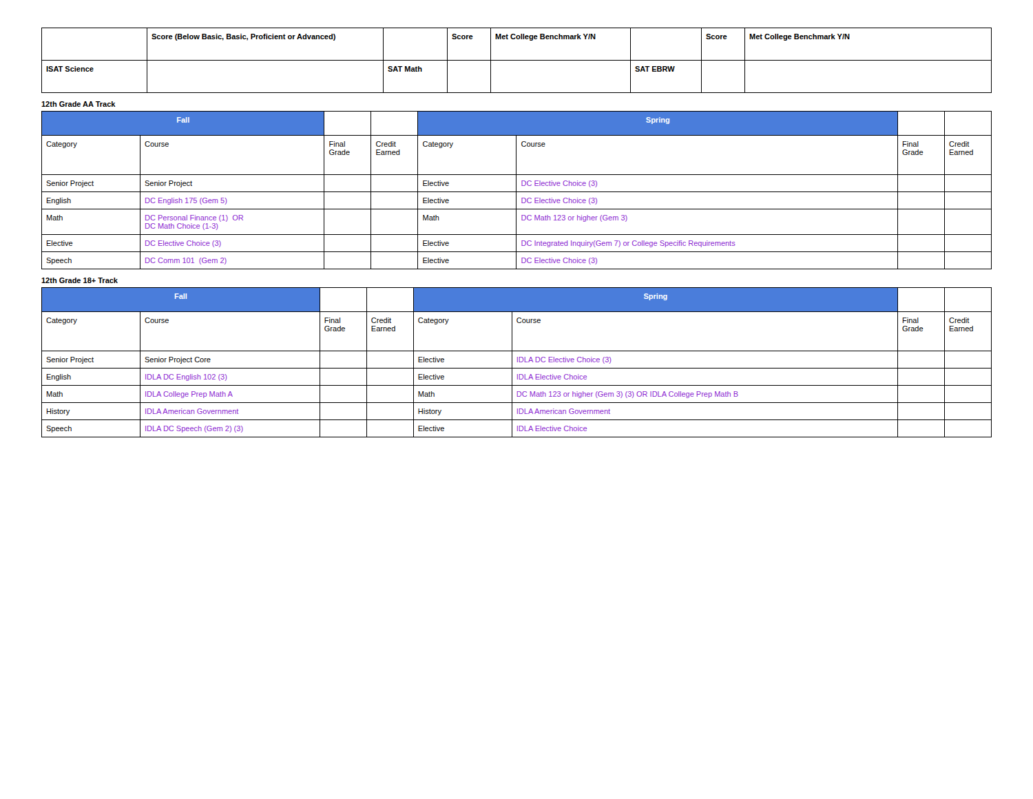| | Score (Below Basic, Basic, Proficient or Advanced) | | Score | Met College Benchmark Y/N | | Score | Met College Benchmark Y/N |
| ISAT Science | | SAT Math | | | SAT EBRW | | |
12th Grade AA Track
| Fall | | | Spring | | |
| Category | Course | Final Grade | Credit Earned | Category | Course | Final Grade | Credit Earned |
| Senior Project | Senior Project | | | Elective | DC Elective Choice (3) | | |
| English | DC English 175 (Gem 5) | | | Elective | DC Elective Choice (3) | | |
| Math | DC Personal Finance (1) OR DC Math Choice (1-3) | | | Math | DC Math 123 or higher (Gem 3) | | |
| Elective | DC Elective Choice (3) | | | Elective | DC Integrated Inquiry(Gem 7) or College Specific Requirements | | |
| Speech | DC Comm 101 (Gem 2) | | | Elective | DC Elective Choice (3) | | |
12th Grade 18+ Track
| Fall | | | Spring | | |
| Category | Course | Final Grade | Credit Earned | Category | Course | Final Grade | Credit Earned |
| Senior Project | Senior Project Core | | | Elective | IDLA DC Elective Choice (3) | | |
| English | IDLA DC English 102 (3) | | | Elective | IDLA Elective Choice | | |
| Math | IDLA College Prep Math A | | | Math | DC Math 123 or higher (Gem 3) (3) OR IDLA College Prep Math B | | |
| History | IDLA American Government | | | History | IDLA American Government | | |
| Speech | IDLA DC Speech (Gem 2) (3) | | | Elective | IDLA Elective Choice | | |